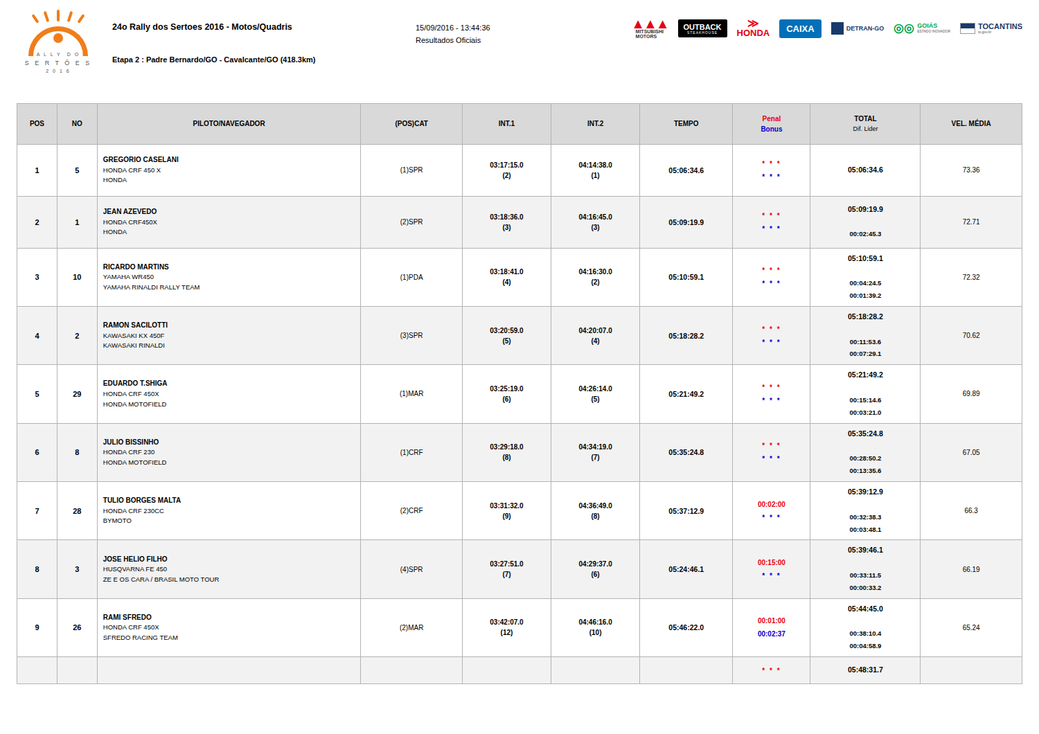R A L L Y D O S
S E R T Õ E S
2 0 1 6
24o Rally dos Sertoes 2016 - Motos/Quadris
Etapa 2 : Padre Bernardo/GO - Cavalcante/GO (418.3km)
15/09/2016 - 13:44:36
Resultados Oficiais
▲▲▲MITSUBISHI
MOTORS
OUTBACKSTEAKHOUSE
≫HONDA
CAIXA
DETRAN-GO
◎◎GOIÁSESTADO INOVADOR
TOCANTINSto.gov.br
| POS | NO | PILOTO/NAVEGADOR | (POS)CAT | INT.1 | INT.2 | TEMPO | Penal Bonus | TOTAL Dif. Lider | VEL. MÉDIA |
| --- | --- | --- | --- | --- | --- | --- | --- | --- | --- |
| 1 | 5 | GREGORIO CASELANI HONDA CRF 450 X HONDA | (1)SPR | 03:17:15.0 (2) | 04:14:38.0 (1) | 05:06:34.6 | * * * * * * | 05:06:34.6 | 73.36 |
| 2 | 1 | JEAN AZEVEDO HONDA CRF450X HONDA | (2)SPR | 03:18:36.0 (3) | 04:16:45.0 (3) | 05:09:19.9 | * * * * * * | 05:09:19.9 00:02:45.3 | 72.71 |
| 3 | 10 | RICARDO MARTINS YAMAHA WR450 YAMAHA RINALDI RALLY TEAM | (1)PDA | 03:18:41.0 (4) | 04:16:30.0 (2) | 05:10:59.1 | * * * * * * | 05:10:59.1 00:04:24.5 00:01:39.2 | 72.32 |
| 4 | 2 | RAMON SACILOTTI KAWASAKI KX 450F KAWASAKI RINALDI | (3)SPR | 03:20:59.0 (5) | 04:20:07.0 (4) | 05:18:28.2 | * * * * * * | 05:18:28.2 00:11:53.6 00:07:29.1 | 70.62 |
| 5 | 29 | EDUARDO T.SHIGA HONDA CRF 450X HONDA MOTOFIELD | (1)MAR | 03:25:19.0 (6) | 04:26:14.0 (5) | 05:21:49.2 | * * * * * * | 05:21:49.2 00:15:14.6 00:03:21.0 | 69.89 |
| 6 | 8 | JULIO BISSINHO HONDA CRF 230 HONDA MOTOFIELD | (1)CRF | 03:29:18.0 (8) | 04:34:19.0 (7) | 05:35:24.8 | * * * * * * | 05:35:24.8 00:28:50.2 00:13:35.6 | 67.05 |
| 7 | 28 | TULIO BORGES MALTA HONDA CRF 230CC BYMOTO | (2)CRF | 03:31:32.0 (9) | 04:36:49.0 (8) | 05:37:12.9 | 00:02:00 * * * | 05:39:12.9 00:32:38.3 00:03:48.1 | 66.3 |
| 8 | 3 | JOSE HELIO FILHO HUSQVARNA FE 450 ZE E OS CARA / BRASIL MOTO TOUR | (4)SPR | 03:27:51.0 (7) | 04:29:37.0 (6) | 05:24:46.1 | 00:15:00 * * * | 05:39:46.1 00:33:11.5 00:00:33.2 | 66.19 |
| 9 | 26 | RAMI SFREDO HONDA CRF 450X SFREDO RACING TEAM | (2)MAR | 03:42:07.0 (12) | 04:46:16.0 (10) | 05:46:22.0 | 00:01:00 00:02:37 | 05:44:45.0 00:38:10.4 00:04:58.9 | 65.24 |
| | | | | | | | * * * | 05:48:31.7 | |